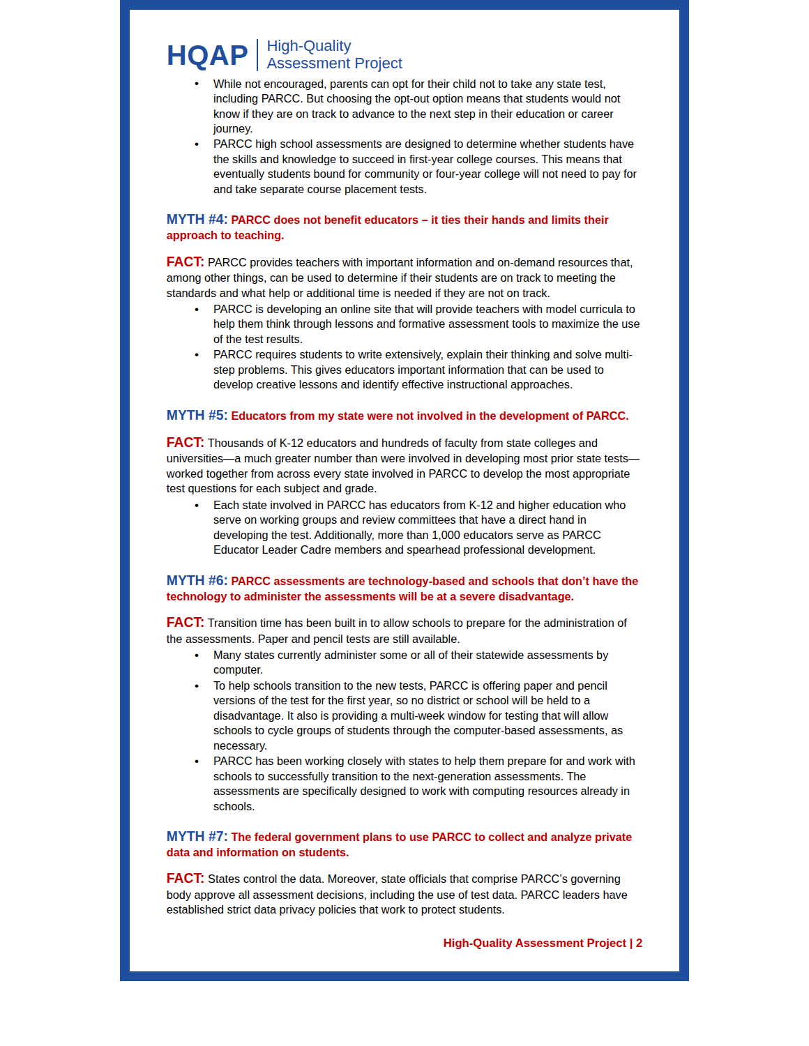HQAP High-Quality
Assessment Project
While not encouraged, parents can opt for their child not to take any state test, including PARCC. But choosing the opt-out option means that students would not know if they are on track to advance to the next step in their education or career journey.
PARCC high school assessments are designed to determine whether students have the skills and knowledge to succeed in first-year college courses. This means that eventually students bound for community or four-year college will not need to pay for and take separate course placement tests.
MYTH #4: PARCC does not benefit educators – it ties their hands and limits their approach to teaching.
FACT: PARCC provides teachers with important information and on-demand resources that, among other things, can be used to determine if their students are on track to meeting the standards and what help or additional time is needed if they are not on track.
PARCC is developing an online site that will provide teachers with model curricula to help them think through lessons and formative assessment tools to maximize the use of the test results.
PARCC requires students to write extensively, explain their thinking and solve multi-step problems. This gives educators important information that can be used to develop creative lessons and identify effective instructional approaches.
MYTH #5: Educators from my state were not involved in the development of PARCC.
FACT: Thousands of K-12 educators and hundreds of faculty from state colleges and universities—a much greater number than were involved in developing most prior state tests—worked together from across every state involved in PARCC to develop the most appropriate test questions for each subject and grade.
Each state involved in PARCC has educators from K-12 and higher education who serve on working groups and review committees that have a direct hand in developing the test. Additionally, more than 1,000 educators serve as PARCC Educator Leader Cadre members and spearhead professional development.
MYTH #6: PARCC assessments are technology-based and schools that don’t have the technology to administer the assessments will be at a severe disadvantage.
FACT: Transition time has been built in to allow schools to prepare for the administration of the assessments. Paper and pencil tests are still available.
Many states currently administer some or all of their statewide assessments by computer.
To help schools transition to the new tests, PARCC is offering paper and pencil versions of the test for the first year, so no district or school will be held to a disadvantage. It also is providing a multi-week window for testing that will allow schools to cycle groups of students through the computer-based assessments, as necessary.
PARCC has been working closely with states to help them prepare for and work with schools to successfully transition to the next-generation assessments. The assessments are specifically designed to work with computing resources already in schools.
MYTH #7: The federal government plans to use PARCC to collect and analyze private data and information on students.
FACT: States control the data. Moreover, state officials that comprise PARCC’s governing body approve all assessment decisions, including the use of test data. PARCC leaders have established strict data privacy policies that work to protect students.
High-Quality Assessment Project | 2